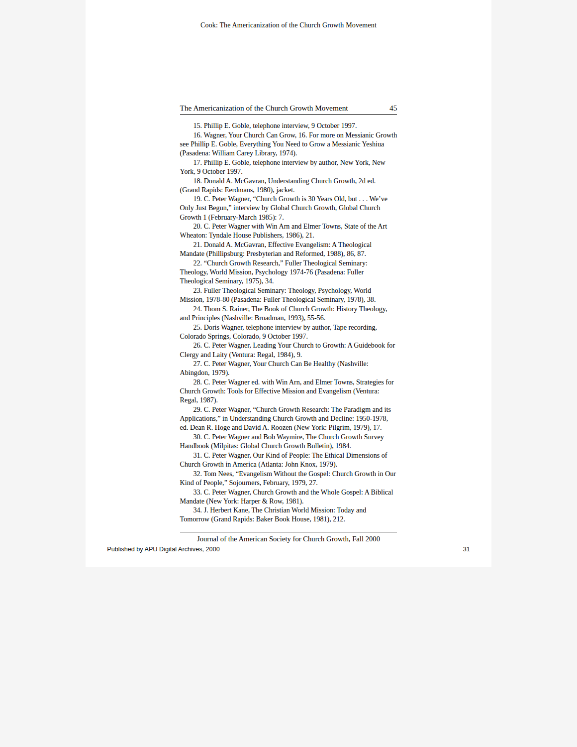Cook: The Americanization of the Church Growth Movement
The Americanization of the Church Growth Movement 45
15. Phillip E. Goble, telephone interview, 9 October 1997.
16. Wagner, Your Church Can Grow, 16. For more on Messianic Growth see Phillip E. Goble, Everything You Need to Grow a Messianic Yeshiua (Pasadena: William Carey Library, 1974).
17. Phillip E. Goble, telephone interview by author, New York, New York, 9 October 1997.
18. Donald A. McGavran, Understanding Church Growth, 2d ed. (Grand Rapids: Eerdmans, 1980), jacket.
19. C. Peter Wagner, “Church Growth is 30 Years Old, but . . . We’ve Only Just Begun,” interview by Global Church Growth, Global Church Growth 1 (February-March 1985): 7.
20. C. Peter Wagner with Win Arn and Elmer Towns, State of the Art Wheaton: Tyndale House Publishers, 1986), 21.
21. Donald A. McGavran, Effective Evangelism: A Theological Mandate (Phillipsburg: Presbyterian and Reformed, 1988), 86, 87.
22. “Church Growth Research,” Fuller Theological Seminary: Theology, World Mission, Psychology 1974-76 (Pasadena: Fuller Theological Seminary, 1975), 34.
23. Fuller Theological Seminary: Theology, Psychology, World Mission, 1978-80 (Pasadena: Fuller Theological Seminary, 1978), 38.
24. Thom S. Rainer, The Book of Church Growth: History Theology, and Principles (Nashville: Broadman, 1993), 55-56.
25. Doris Wagner, telephone interview by author, Tape recording, Colorado Springs, Colorado, 9 October 1997.
26. C. Peter Wagner, Leading Your Church to Growth: A Guidebook for Clergy and Laity (Ventura: Regal, 1984), 9.
27. C. Peter Wagner, Your Church Can Be Healthy (Nashville: Abingdon, 1979).
28. C. Peter Wagner ed. with Win Arn, and Elmer Towns, Strategies for Church Growth: Tools for Effective Mission and Evangelism (Ventura: Regal, 1987).
29. C. Peter Wagner, “Church Growth Research: The Paradigm and its Applications,” in Understanding Church Growth and Decline: 1950-1978, ed. Dean R. Hoge and David A. Roozen (New York: Pilgrim, 1979), 17.
30. C. Peter Wagner and Bob Waymire, The Church Growth Survey Handbook (Milpitas: Global Church Growth Bulletin), 1984.
31. C. Peter Wagner, Our Kind of People: The Ethical Dimensions of Church Growth in America (Atlanta: John Knox, 1979).
32. Tom Nees, “Evangelism Without the Gospel: Church Growth in Our Kind of People,” Sojourners, February, 1979, 27.
33. C. Peter Wagner, Church Growth and the Whole Gospel: A Biblical Mandate (New York: Harper & Row, 1981).
34. J. Herbert Kane, The Christian World Mission: Today and Tomorrow (Grand Rapids: Baker Book House, 1981), 212.
Journal of the American Society for Church Growth, Fall 2000
Published by APU Digital Archives, 2000
31